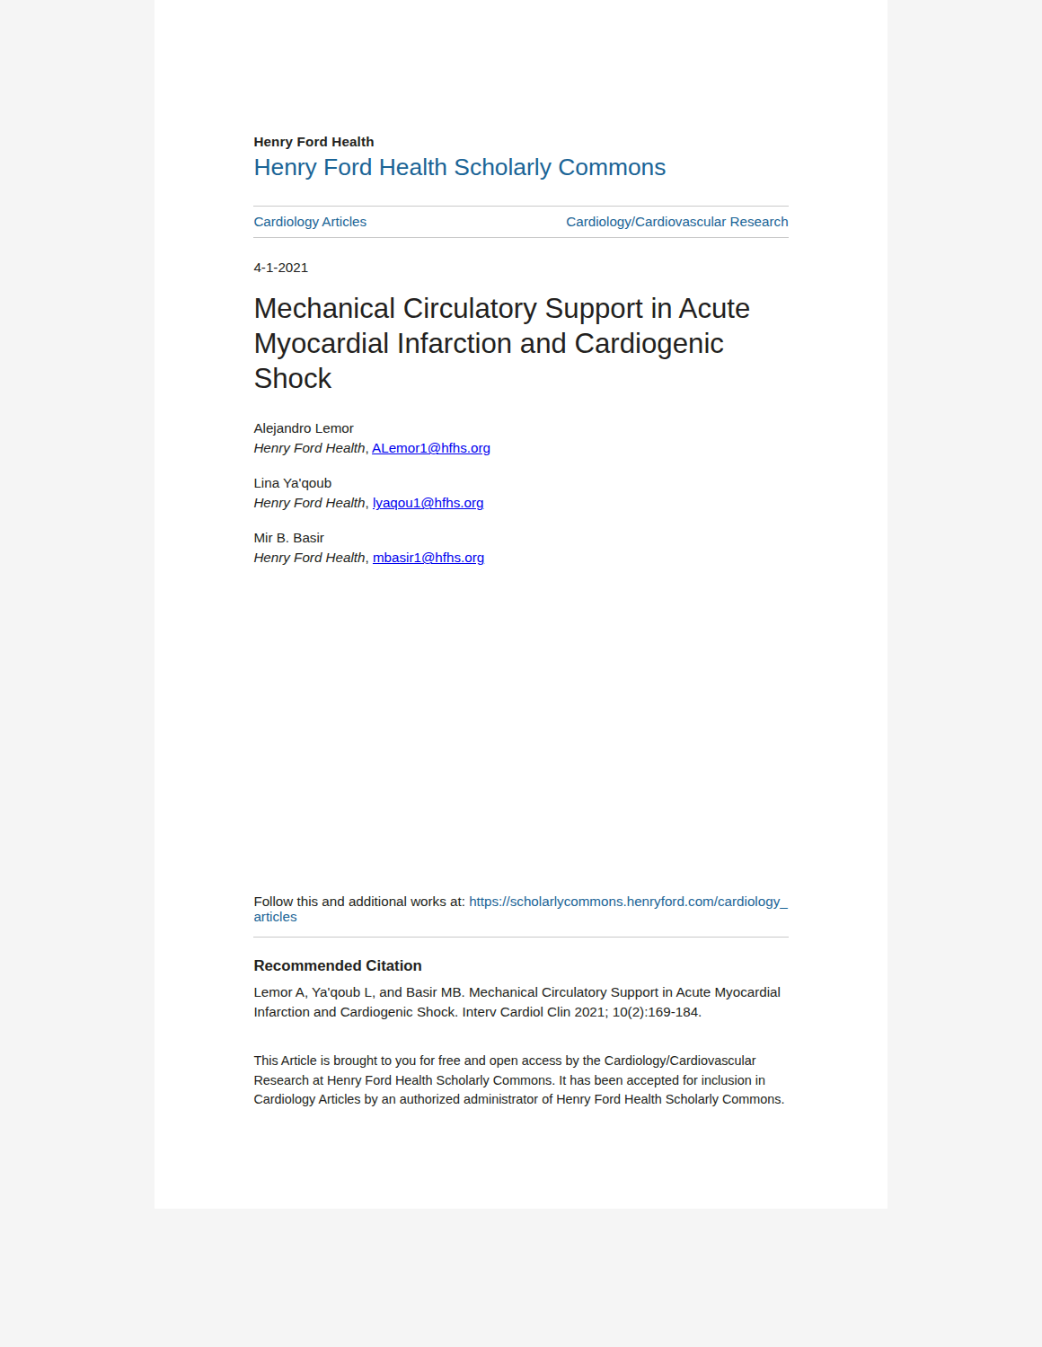Henry Ford Health
Henry Ford Health Scholarly Commons
Cardiology Articles Cardiology/Cardiovascular Research
4-1-2021
Mechanical Circulatory Support in Acute Myocardial Infarction and Cardiogenic Shock
Alejandro Lemor Henry Ford Health, ALemor1@hfhs.org
Lina Ya'qoub Henry Ford Health, lyaqou1@hfhs.org
Mir B. Basir Henry Ford Health, mbasir1@hfhs.org
Follow this and additional works at: https://scholarlycommons.henryford.com/cardiology_articles
Recommended Citation
Lemor A, Ya'qoub L, and Basir MB. Mechanical Circulatory Support in Acute Myocardial Infarction and Cardiogenic Shock. Interv Cardiol Clin 2021; 10(2):169-184.
This Article is brought to you for free and open access by the Cardiology/Cardiovascular Research at Henry Ford Health Scholarly Commons. It has been accepted for inclusion in Cardiology Articles by an authorized administrator of Henry Ford Health Scholarly Commons.